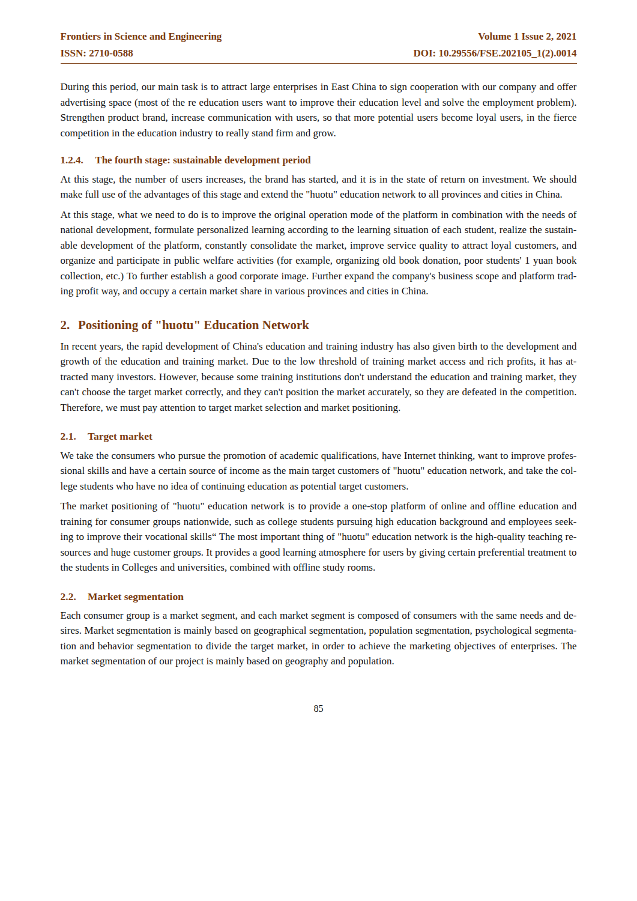Frontiers in Science and Engineering Volume 1 Issue 2, 2021
ISSN: 2710-0588 DOI: 10.29556/FSE.202105_1(2).0014
During this period, our main task is to attract large enterprises in East China to sign cooperation with our company and offer advertising space (most of the re education users want to improve their education level and solve the employment problem). Strengthen product brand, increase communication with users, so that more potential users become loyal users, in the fierce competition in the education industry to really stand firm and grow.
1.2.4. The fourth stage: sustainable development period
At this stage, the number of users increases, the brand has started, and it is in the state of return on investment. We should make full use of the advantages of this stage and extend the "huotu" education network to all provinces and cities in China.
At this stage, what we need to do is to improve the original operation mode of the platform in combination with the needs of national development, formulate personalized learning according to the learning situation of each student, realize the sustainable development of the platform, constantly consolidate the market, improve service quality to attract loyal customers, and organize and participate in public welfare activities (for example, organizing old book donation, poor students' 1 yuan book collection, etc.) To further establish a good corporate image. Further expand the company's business scope and platform trading profit way, and occupy a certain market share in various provinces and cities in China.
2. Positioning of "huotu" Education Network
In recent years, the rapid development of China's education and training industry has also given birth to the development and growth of the education and training market. Due to the low threshold of training market access and rich profits, it has attracted many investors. However, because some training institutions don't understand the education and training market, they can't choose the target market correctly, and they can't position the market accurately, so they are defeated in the competition. Therefore, we must pay attention to target market selection and market positioning.
2.1. Target market
We take the consumers who pursue the promotion of academic qualifications, have Internet thinking, want to improve professional skills and have a certain source of income as the main target customers of "huotu" education network, and take the college students who have no idea of continuing education as potential target customers.
The market positioning of "huotu" education network is to provide a one-stop platform of online and offline education and training for consumer groups nationwide, such as college students pursuing high education background and employees seeking to improve their vocational skills“ The most important thing of "huotu" education network is the high-quality teaching resources and huge customer groups. It provides a good learning atmosphere for users by giving certain preferential treatment to the students in Colleges and universities, combined with offline study rooms.
2.2. Market segmentation
Each consumer group is a market segment, and each market segment is composed of consumers with the same needs and desires. Market segmentation is mainly based on geographical segmentation, population segmentation, psychological segmentation and behavior segmentation to divide the target market, in order to achieve the marketing objectives of enterprises. The market segmentation of our project is mainly based on geography and population.
85